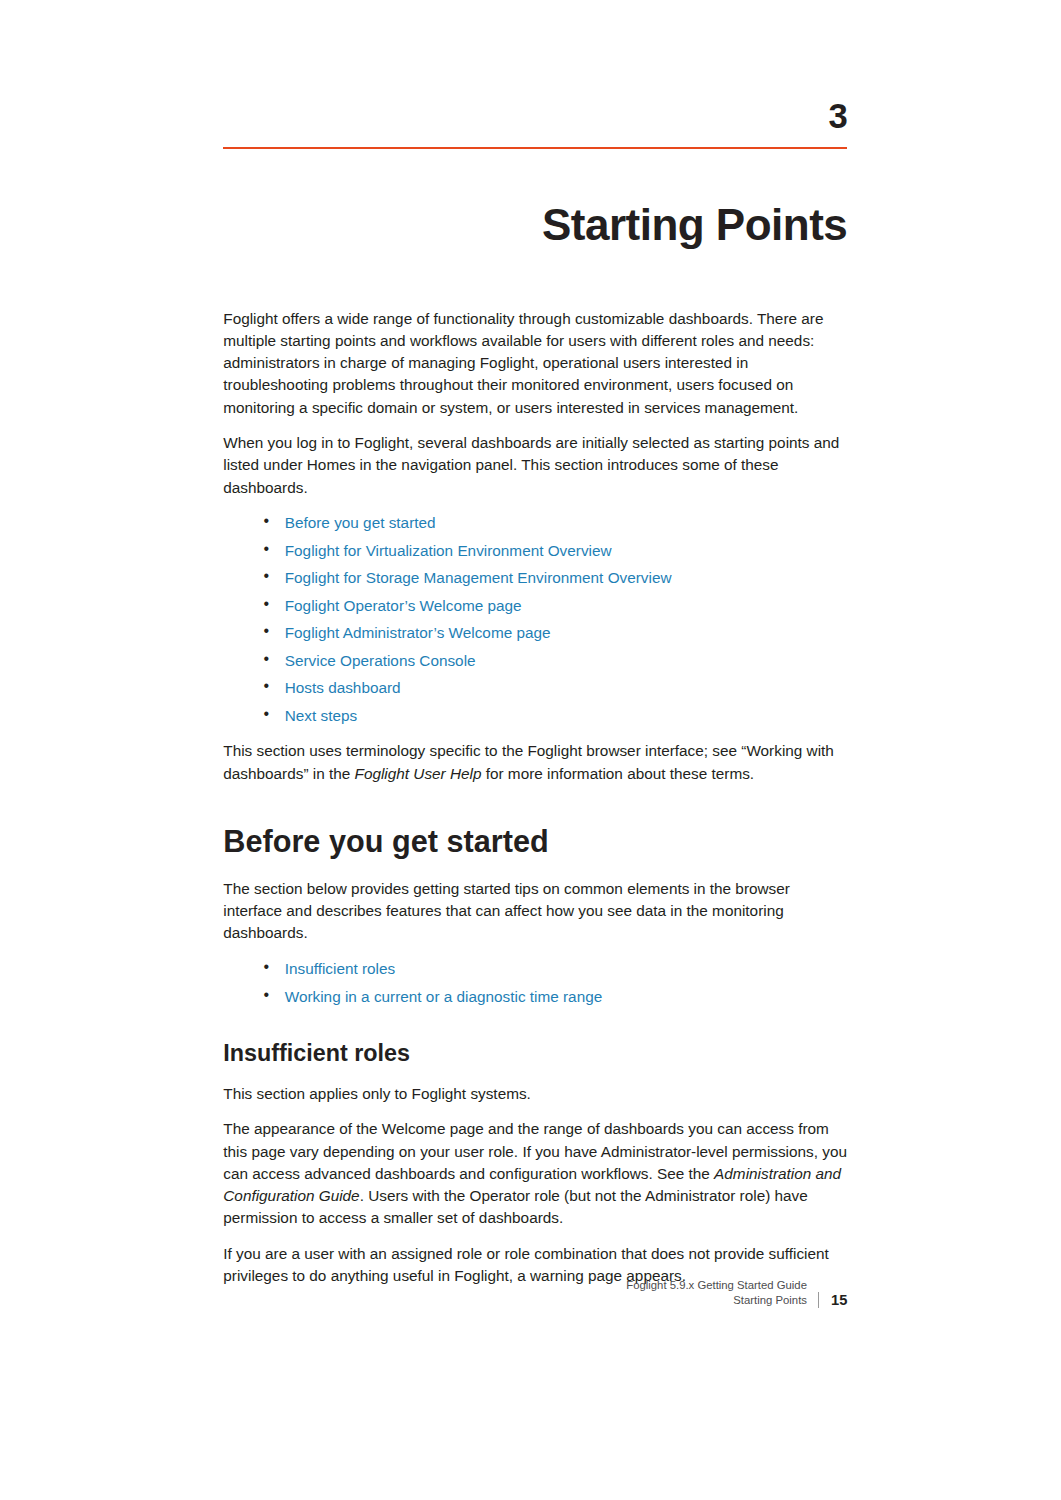3
Starting Points
Foglight offers a wide range of functionality through customizable dashboards. There are multiple starting points and workflows available for users with different roles and needs: administrators in charge of managing Foglight, operational users interested in troubleshooting problems throughout their monitored environment, users focused on monitoring a specific domain or system, or users interested in services management.
When you log in to Foglight, several dashboards are initially selected as starting points and listed under Homes in the navigation panel. This section introduces some of these dashboards.
Before you get started
Foglight for Virtualization Environment Overview
Foglight for Storage Management Environment Overview
Foglight Operator’s Welcome page
Foglight Administrator’s Welcome page
Service Operations Console
Hosts dashboard
Next steps
This section uses terminology specific to the Foglight browser interface; see “Working with dashboards” in the Foglight User Help for more information about these terms.
Before you get started
The section below provides getting started tips on common elements in the browser interface and describes features that can affect how you see data in the monitoring dashboards.
Insufficient roles
Working in a current or a diagnostic time range
Insufficient roles
This section applies only to Foglight systems.
The appearance of the Welcome page and the range of dashboards you can access from this page vary depending on your user role. If you have Administrator-level permissions, you can access advanced dashboards and configuration workflows. See the Administration and Configuration Guide. Users with the Operator role (but not the Administrator role) have permission to access a smaller set of dashboards.
If you are a user with an assigned role or role combination that does not provide sufficient privileges to do anything useful in Foglight, a warning page appears.
Foglight 5.9.x Getting Started Guide
Starting Points
15